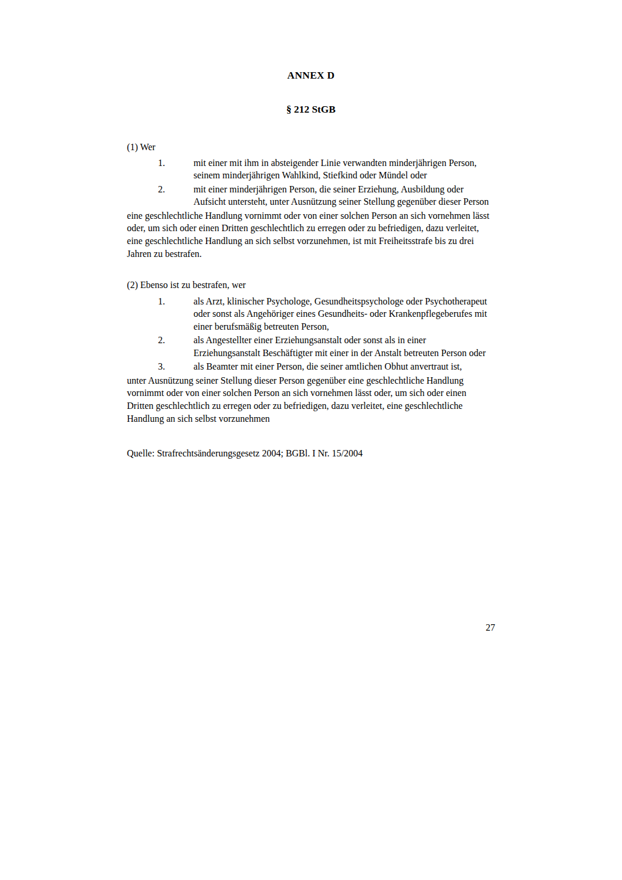ANNEX D
§ 212 StGB
(1) Wer
1. mit einer mit ihm in absteigender Linie verwandten minderjährigen Person, seinem minderjährigen Wahlkind, Stiefkind oder Mündel oder
2. mit einer minderjährigen Person, die seiner Erziehung, Ausbildung oder Aufsicht untersteht, unter Ausnützung seiner Stellung gegenüber dieser Person
eine geschlechtliche Handlung vornimmt oder von einer solchen Person an sich vornehmen lässt oder, um sich oder einen Dritten geschlechtlich zu erregen oder zu befriedigen, dazu verleitet, eine geschlechtliche Handlung an sich selbst vorzunehmen, ist mit Freiheitsstrafe bis zu drei Jahren zu bestrafen.
(2) Ebenso ist zu bestrafen, wer
1. als Arzt, klinischer Psychologe, Gesundheitspsychologe oder Psychotherapeut oder sonst als Angehöriger eines Gesundheits- oder Krankenpflegeberufes mit einer berufsmäßig betreuten Person,
2. als Angestellter einer Erziehungsanstalt oder sonst als in einer Erziehungsanstalt Beschäftigter mit einer in der Anstalt betreuten Person oder
3. als Beamter mit einer Person, die seiner amtlichen Obhut anvertraut ist,
unter Ausnützung seiner Stellung dieser Person gegenüber eine geschlechtliche Handlung vornimmt oder von einer solchen Person an sich vornehmen lässt oder, um sich oder einen Dritten geschlechtlich zu erregen oder zu befriedigen, dazu verleitet, eine geschlechtliche Handlung an sich selbst vorzunehmen
Quelle: Strafrechtsänderungsgesetz 2004; BGBl. I Nr. 15/2004
27